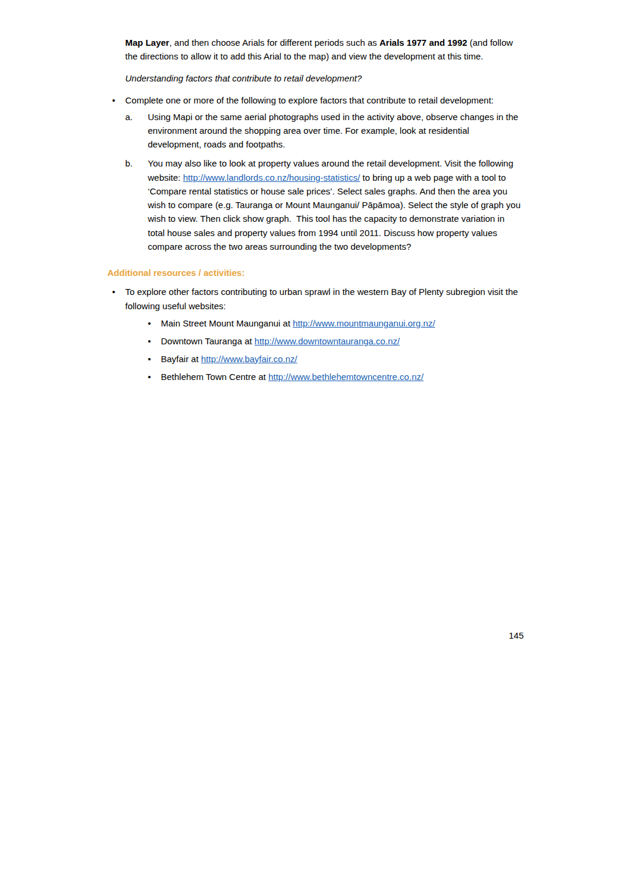Map Layer, and then choose Arials for different periods such as Arials 1977 and 1992 (and follow the directions to allow it to add this Arial to the map) and view the development at this time.
Understanding factors that contribute to retail development?
Complete one or more of the following to explore factors that contribute to retail development:
a. Using Mapi or the same aerial photographs used in the activity above, observe changes in the environment around the shopping area over time. For example, look at residential development, roads and footpaths.
b. You may also like to look at property values around the retail development. Visit the following website: http://www.landlords.co.nz/housing-statistics/ to bring up a web page with a tool to ‘Compare rental statistics or house sale prices’. Select sales graphs. And then the area you wish to compare (e.g. Tauranga or Mount Maunganui/ Pāpāmoa). Select the style of graph you wish to view. Then click show graph. This tool has the capacity to demonstrate variation in total house sales and property values from 1994 until 2011. Discuss how property values compare across the two areas surrounding the two developments?
Additional resources / activities:
To explore other factors contributing to urban sprawl in the western Bay of Plenty subregion visit the following useful websites:
Main Street Mount Maunganui at http://www.mountmaunganui.org.nz/
Downtown Tauranga at http://www.downtowntauranga.co.nz/
Bayfair at http://www.bayfair.co.nz/
Bethlehem Town Centre at http://www.bethlehemtowncentre.co.nz/
145